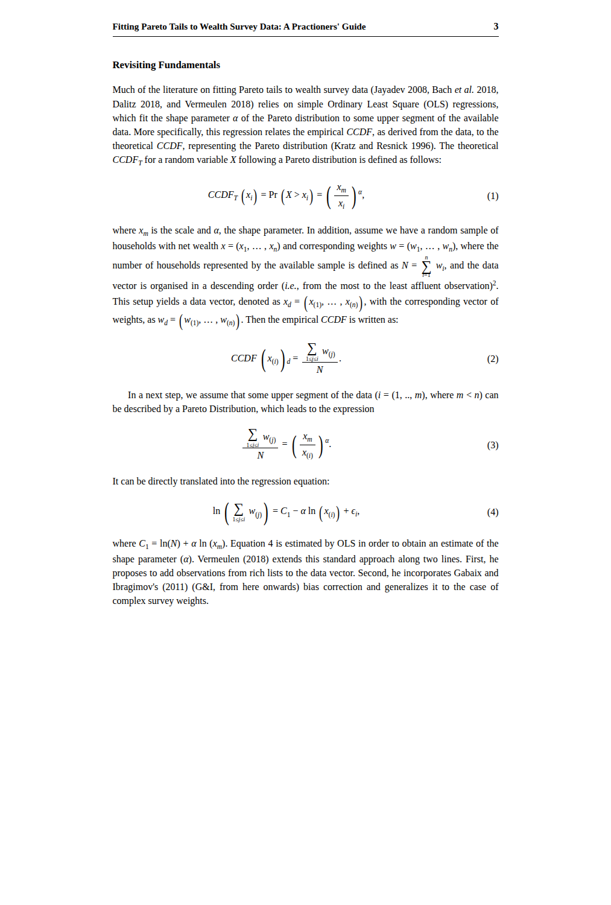Fitting Pareto Tails to Wealth Survey Data: A Practioners' Guide 3
Revisiting Fundamentals
Much of the literature on fitting Pareto tails to wealth survey data (Jayadev 2008, Bach et al. 2018, Dalitz 2018, and Vermeulen 2018) relies on simple Ordinary Least Square (OLS) regressions, which fit the shape parameter α of the Pareto distribution to some upper segment of the available data. More specifically, this regression relates the empirical CCDF, as derived from the data, to the theoretical CCDF, representing the Pareto distribution (Kratz and Resnick 1996). The theoretical CCDFT for a random variable X following a Pareto distribution is defined as follows:
CCDFT (xi) = Pr (X > xi) = (xm xi) α,
(1)
where xm is the scale and α, the shape parameter. In addition, assume we have a random sample of households with net wealth x = (x1, … , xn) and corresponding weights w = (w1, … , wn), where the number of households represented by the available sample is defined as N = n∑i=1 wi, and the data vector is organised in a descending order (i.e., from the most to the least affluent observation)2. This setup yields a data vector, denoted as xd = (x(1), … , x(n)), with the corresponding vector of weights, as wd = (w(1), … , w(n)). Then the empirical CCDF is written as:
CCDF (x(i))d = ∑1≤j≤i w(j) N .
(2)
In a next step, we assume that some upper segment of the data (i = (1, .., m), where m < n) can be described by a Pareto Distribution, which leads to the expression
∑1≤j≤i w(j) N = (xm x(i)) α.
(3)
It can be directly translated into the regression equation:
ln (∑1≤j≤i w(j)) = C1 − α ln (x(i)) + ϵi,
(4)
where C1 = ln(N) + α ln (xm). Equation 4 is estimated by OLS in order to obtain an estimate of the shape parameter (α). Vermeulen (2018) extends this standard approach along two lines. First, he proposes to add observations from rich lists to the data vector. Second, he incorporates Gabaix and Ibragimov's (2011) (G&I, from here onwards) bias correction and generalizes it to the case of complex survey weights.